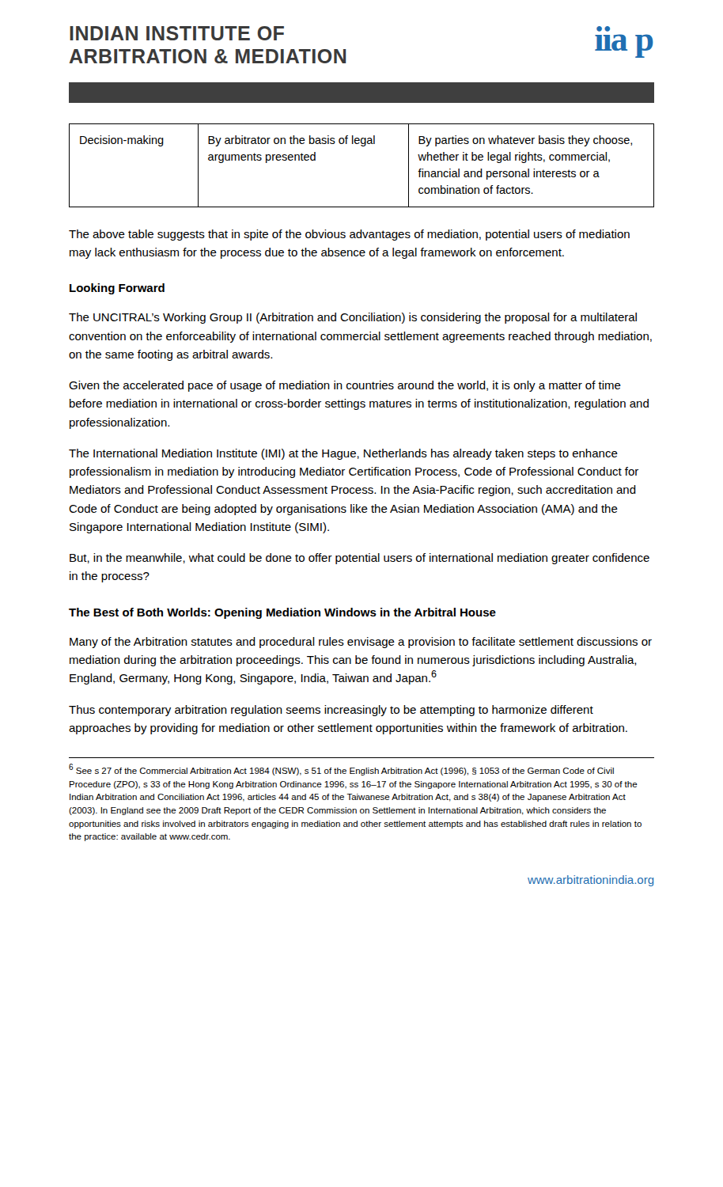Indian Institute of
Arbitration & Mediation
iia  p
| Decision-making | By arbitrator on the basis of legal arguments presented | By parties on whatever basis they choose, whether it be legal rights, commercial, financial and personal interests or a combination of factors. |
The above table suggests that in spite of the obvious advantages of mediation, potential users of mediation may lack enthusiasm for the process due to the absence of a legal framework on enforcement.
Looking Forward
The UNCITRAL’s Working Group II (Arbitration and Conciliation) is considering the proposal for a multilateral convention on the enforceability of international commercial settlement agreements reached through mediation, on the same footing as arbitral awards.
Given the accelerated pace of usage of mediation in countries around the world, it is only a matter of time before mediation in international or cross-border settings matures in terms of institutionalization, regulation and professionalization.
The International Mediation Institute (IMI) at the Hague, Netherlands has already taken steps to enhance professionalism in mediation by introducing Mediator Certification Process, Code of Professional Conduct for Mediators and Professional Conduct Assessment Process. In the Asia-Pacific region, such accreditation and Code of Conduct are being adopted by organisations like the Asian Mediation Association (AMA) and the Singapore International Mediation Institute (SIMI).
But, in the meanwhile, what could be done to offer potential users of international mediation greater confidence in the process?
The Best of Both Worlds: Opening Mediation Windows in the Arbitral House
Many of the Arbitration statutes and procedural rules envisage a provision to facilitate settlement discussions or mediation during the arbitration proceedings. This can be found in numerous jurisdictions including Australia, England, Germany, Hong Kong, Singapore, India, Taiwan and Japan.6
Thus contemporary arbitration regulation seems increasingly to be attempting to harmonize different approaches by providing for mediation or other settlement opportunities within the framework of arbitration.
6 See s 27 of the Commercial Arbitration Act 1984 (NSW), s 51 of the English Arbitration Act (1996), § 1053 of the German Code of Civil Procedure (ZPO), s 33 of the Hong Kong Arbitration Ordinance 1996, ss 16–17 of the Singapore International Arbitration Act 1995, s 30 of the Indian Arbitration and Conciliation Act 1996, articles 44 and 45 of the Taiwanese Arbitration Act, and s 38(4) of the Japanese Arbitration Act (2003). In England see the 2009 Draft Report of the CEDR Commission on Settlement in International Arbitration, which considers the opportunities and risks involved in arbitrators engaging in mediation and other settlement attempts and has established draft rules in relation to the practice: available at www.cedr.com.
www.arbitrationindia.org